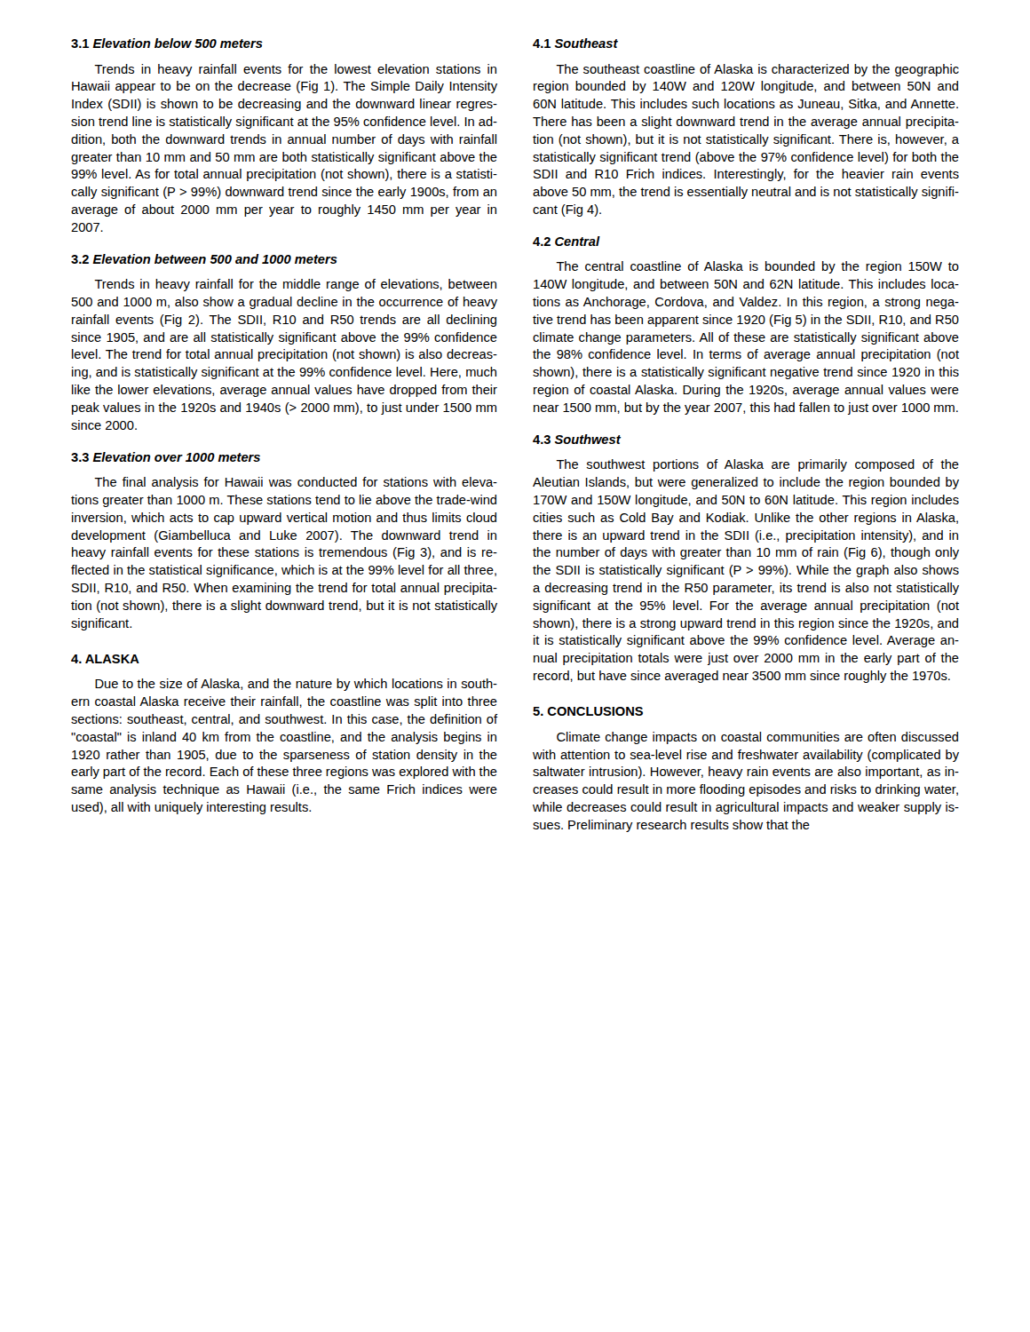3.1 Elevation below 500 meters
Trends in heavy rainfall events for the lowest elevation stations in Hawaii appear to be on the decrease (Fig 1). The Simple Daily Intensity Index (SDII) is shown to be decreasing and the downward linear regression trend line is statistically significant at the 95% confidence level. In addition, both the downward trends in annual number of days with rainfall greater than 10 mm and 50 mm are both statistically significant above the 99% level. As for total annual precipitation (not shown), there is a statistically significant (P > 99%) downward trend since the early 1900s, from an average of about 2000 mm per year to roughly 1450 mm per year in 2007.
3.2 Elevation between 500 and 1000 meters
Trends in heavy rainfall for the middle range of elevations, between 500 and 1000 m, also show a gradual decline in the occurrence of heavy rainfall events (Fig 2). The SDII, R10 and R50 trends are all declining since 1905, and are all statistically significant above the 99% confidence level. The trend for total annual precipitation (not shown) is also decreasing, and is statistically significant at the 99% confidence level. Here, much like the lower elevations, average annual values have dropped from their peak values in the 1920s and 1940s (> 2000 mm), to just under 1500 mm since 2000.
3.3 Elevation over 1000 meters
The final analysis for Hawaii was conducted for stations with elevations greater than 1000 m. These stations tend to lie above the trade-wind inversion, which acts to cap upward vertical motion and thus limits cloud development (Giambelluca and Luke 2007). The downward trend in heavy rainfall events for these stations is tremendous (Fig 3), and is reflected in the statistical significance, which is at the 99% level for all three, SDII, R10, and R50. When examining the trend for total annual precipitation (not shown), there is a slight downward trend, but it is not statistically significant.
4. ALASKA
Due to the size of Alaska, and the nature by which locations in southern coastal Alaska receive their rainfall, the coastline was split into three sections: southeast, central, and southwest. In this case, the definition of "coastal" is inland 40 km from the coastline, and the analysis begins in 1920 rather than 1905, due to the sparseness of station density in the early part of the record. Each of these three regions was explored with the same analysis technique as Hawaii (i.e., the same Frich indices were used), all with uniquely interesting results.
4.1 Southeast
The southeast coastline of Alaska is characterized by the geographic region bounded by 140W and 120W longitude, and between 50N and 60N latitude. This includes such locations as Juneau, Sitka, and Annette. There has been a slight downward trend in the average annual precipitation (not shown), but it is not statistically significant. There is, however, a statistically significant trend (above the 97% confidence level) for both the SDII and R10 Frich indices. Interestingly, for the heavier rain events above 50 mm, the trend is essentially neutral and is not statistically significant (Fig 4).
4.2 Central
The central coastline of Alaska is bounded by the region 150W to 140W longitude, and between 50N and 62N latitude. This includes locations as Anchorage, Cordova, and Valdez. In this region, a strong negative trend has been apparent since 1920 (Fig 5) in the SDII, R10, and R50 climate change parameters. All of these are statistically significant above the 98% confidence level. In terms of average annual precipitation (not shown), there is a statistically significant negative trend since 1920 in this region of coastal Alaska. During the 1920s, average annual values were near 1500 mm, but by the year 2007, this had fallen to just over 1000 mm.
4.3 Southwest
The southwest portions of Alaska are primarily composed of the Aleutian Islands, but were generalized to include the region bounded by 170W and 150W longitude, and 50N to 60N latitude. This region includes cities such as Cold Bay and Kodiak. Unlike the other regions in Alaska, there is an upward trend in the SDII (i.e., precipitation intensity), and in the number of days with greater than 10 mm of rain (Fig 6), though only the SDII is statistically significant (P > 99%). While the graph also shows a decreasing trend in the R50 parameter, its trend is also not statistically significant at the 95% level. For the average annual precipitation (not shown), there is a strong upward trend in this region since the 1920s, and it is statistically significant above the 99% confidence level. Average annual precipitation totals were just over 2000 mm in the early part of the record, but have since averaged near 3500 mm since roughly the 1970s.
5. CONCLUSIONS
Climate change impacts on coastal communities are often discussed with attention to sea-level rise and freshwater availability (complicated by saltwater intrusion). However, heavy rain events are also important, as increases could result in more flooding episodes and risks to drinking water, while decreases could result in agricultural impacts and weaker supply issues. Preliminary research results show that the